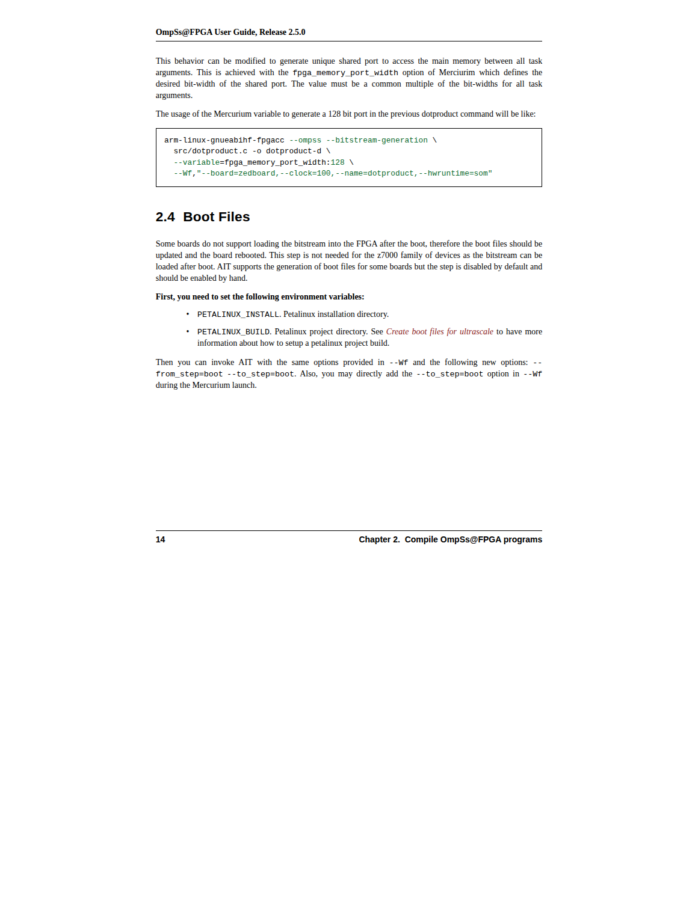OmpSs@FPGA User Guide, Release 2.5.0
This behavior can be modified to generate unique shared port to access the main memory between all task arguments. This is achieved with the fpga_memory_port_width option of Merciurim which defines the desired bit-width of the shared port. The value must be a common multiple of the bit-widths for all task arguments.
The usage of the Mercurium variable to generate a 128 bit port in the previous dotproduct command will be like:
arm-linux-gnueabihf-fpgacc --ompss --bitstream-generation \
  src/dotproduct.c -o dotproduct-d \
  --variable=fpga_memory_port_width:128 \
  --Wf,"--board=zedboard,--clock=100,--name=dotproduct,--hwruntime=som"
2.4 Boot Files
Some boards do not support loading the bitstream into the FPGA after the boot, therefore the boot files should be updated and the board rebooted. This step is not needed for the z7000 family of devices as the bitstream can be loaded after boot. AIT supports the generation of boot files for some boards but the step is disabled by default and should be enabled by hand.
First, you need to set the following environment variables:
PETALINUX_INSTALL. Petalinux installation directory.
PETALINUX_BUILD. Petalinux project directory. See Create boot files for ultrascale to have more information about how to setup a petalinux project build.
Then you can invoke AIT with the same options provided in --Wf and the following new options: --from_step=boot --to_step=boot. Also, you may directly add the --to_step=boot option in --Wf during the Mercurium launch.
14 Chapter 2. Compile OmpSs@FPGA programs